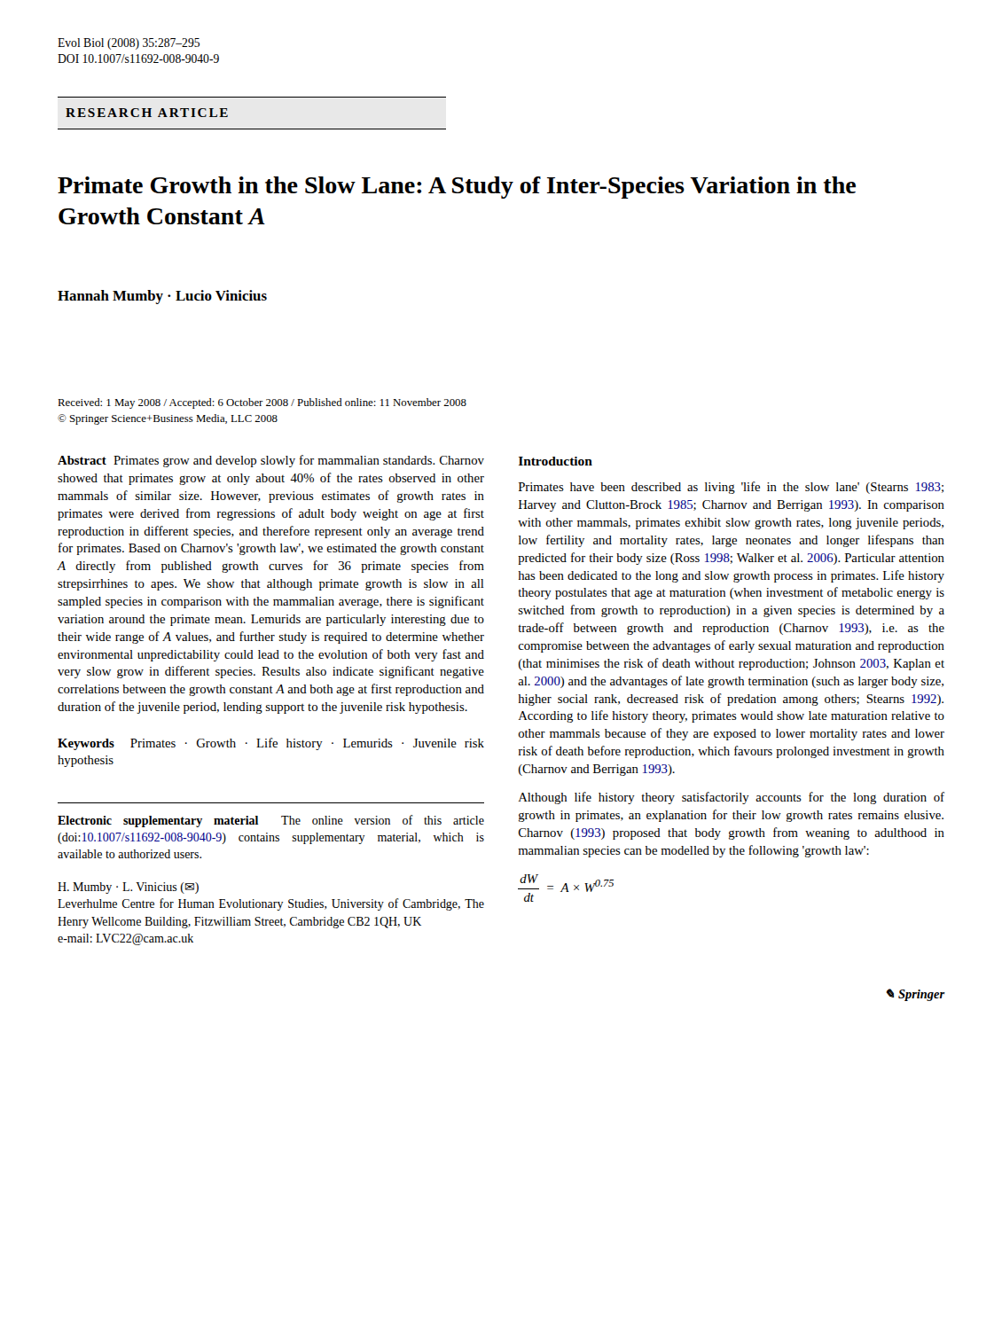Evol Biol (2008) 35:287–295
DOI 10.1007/s11692-008-9040-9
RESEARCH ARTICLE
Primate Growth in the Slow Lane: A Study of Inter-Species Variation in the Growth Constant A
Hannah Mumby · Lucio Vinicius
Received: 1 May 2008 / Accepted: 6 October 2008 / Published online: 11 November 2008
© Springer Science+Business Media, LLC 2008
Abstract Primates grow and develop slowly for mammalian standards. Charnov showed that primates grow at only about 40% of the rates observed in other mammals of similar size. However, previous estimates of growth rates in primates were derived from regressions of adult body weight on age at first reproduction in different species, and therefore represent only an average trend for primates. Based on Charnov's 'growth law', we estimated the growth constant A directly from published growth curves for 36 primate species from strepsirrhines to apes. We show that although primate growth is slow in all sampled species in comparison with the mammalian average, there is significant variation around the primate mean. Lemurids are particularly interesting due to their wide range of A values, and further study is required to determine whether environmental unpredictability could lead to the evolution of both very fast and very slow grow in different species. Results also indicate significant negative correlations between the growth constant A and both age at first reproduction and duration of the juvenile period, lending support to the juvenile risk hypothesis.
Keywords Primates · Growth · Life history · Lemurids · Juvenile risk hypothesis
Electronic supplementary material The online version of this article (doi:10.1007/s11692-008-9040-9) contains supplementary material, which is available to authorized users.
H. Mumby · L. Vinicius (✉)
Leverhulme Centre for Human Evolutionary Studies, University of Cambridge, The Henry Wellcome Building, Fitzwilliam Street, Cambridge CB2 1QH, UK
e-mail: LVC22@cam.ac.uk
Introduction
Primates have been described as living 'life in the slow lane' (Stearns 1983; Harvey and Clutton-Brock 1985; Charnov and Berrigan 1993). In comparison with other mammals, primates exhibit slow growth rates, long juvenile periods, low fertility and mortality rates, large neonates and longer lifespans than predicted for their body size (Ross 1998; Walker et al. 2006). Particular attention has been dedicated to the long and slow growth process in primates. Life history theory postulates that age at maturation (when investment of metabolic energy is switched from growth to reproduction) in a given species is determined by a trade-off between growth and reproduction (Charnov 1993), i.e. as the compromise between the advantages of early sexual maturation and reproduction (that minimises the risk of death without reproduction; Johnson 2003, Kaplan et al. 2000) and the advantages of late growth termination (such as larger body size, higher social rank, decreased risk of predation among others; Stearns 1992). According to life history theory, primates would show late maturation relative to other mammals because of they are exposed to lower mortality rates and lower risk of death before reproduction, which favours prolonged investment in growth (Charnov and Berrigan 1993).
Although life history theory satisfactorily accounts for the long duration of growth in primates, an explanation for their low growth rates remains elusive. Charnov (1993) proposed that body growth from weaning to adulthood in mammalian species can be modelled by the following 'growth law':
dW dt = A × W0.75
✎ Springer